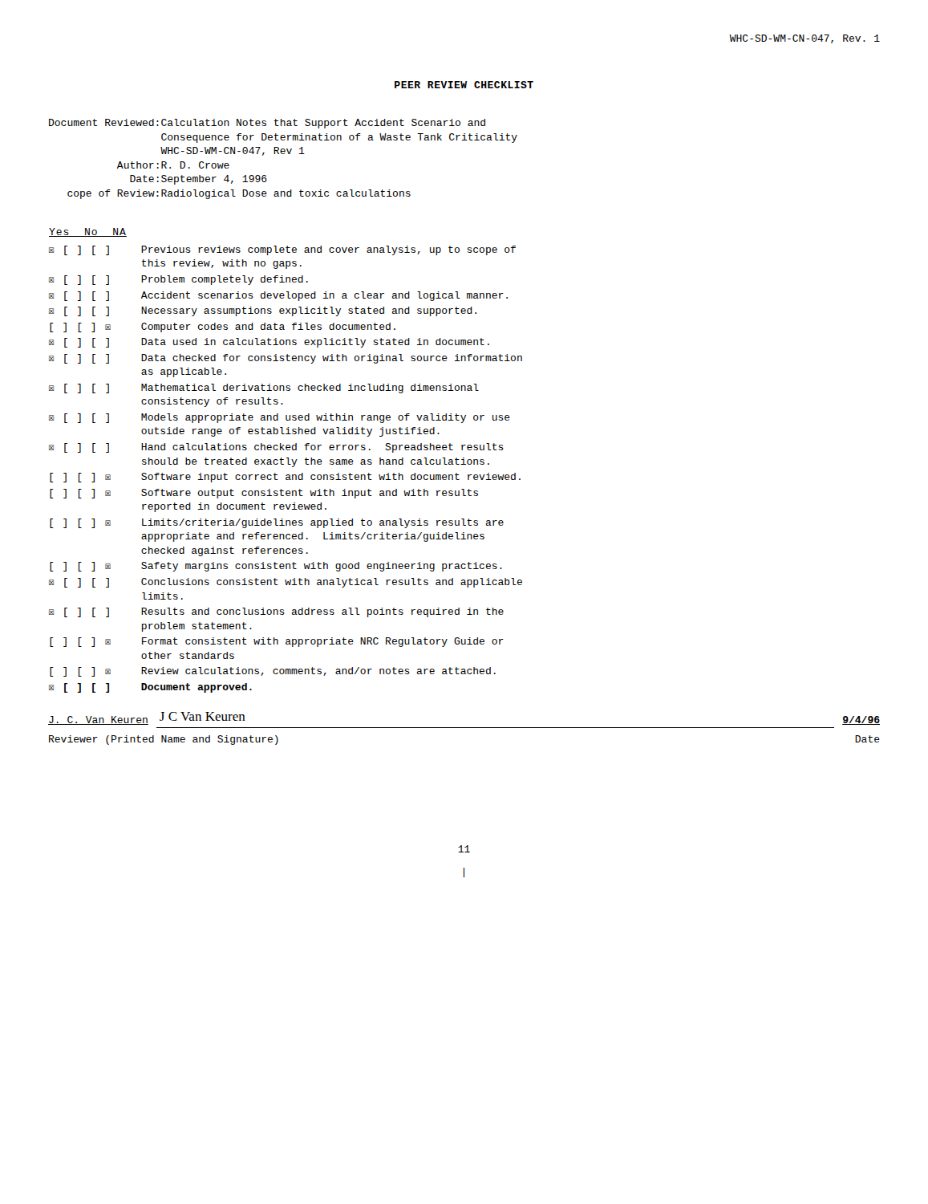WHC-SD-WM-CN-047, Rev. 1
PEER REVIEW CHECKLIST
| Document Reviewed: | Calculation Notes that Support Accident Scenario and Consequence for Determination of a Waste Tank Criticality WHC-SD-WM-CN-047, Rev 1 |
| Author: | R. D. Crowe |
| Date: | September 4, 1996 |
| cope of Review: | Radiological Dose and toxic calculations |
| Yes No NA | |
| --- | --- |
| ☒ [ ] [ ] | Previous reviews complete and cover analysis, up to scope of this review, with no gaps. |
| ☒ [ ] [ ] | Problem completely defined. |
| ☒ [ ] [ ] | Accident scenarios developed in a clear and logical manner. |
| ☒ [ ] [ ] | Necessary assumptions explicitly stated and supported. |
| [ ] [ ] ☒ | Computer codes and data files documented. |
| ☒ [ ] [ ] | Data used in calculations explicitly stated in document. |
| ☒ [ ] [ ] | Data checked for consistency with original source information as applicable. |
| ☒ [ ] [ ] | Mathematical derivations checked including dimensional consistency of results. |
| ☒ [ ] [ ] | Models appropriate and used within range of validity or use outside range of established validity justified. |
| ☒ [ ] [ ] | Hand calculations checked for errors. Spreadsheet results should be treated exactly the same as hand calculations. |
| [ ] [ ] ☒ | Software input correct and consistent with document reviewed. |
| [ ] [ ] ☒ | Software output consistent with input and with results reported in document reviewed. |
| [ ] [ ] ☒ | Limits/criteria/guidelines applied to analysis results are appropriate and referenced. Limits/criteria/guidelines checked against references. |
| [ ] [ ] ☒ | Safety margins consistent with good engineering practices. |
| ☒ [ ] [ ] | Conclusions consistent with analytical results and applicable limits. |
| ☒ [ ] [ ] | Results and conclusions address all points required in the problem statement. |
| [ ] [ ] ☒ | Format consistent with appropriate NRC Regulatory Guide or other standards |
| [ ] [ ] ☒ | Review calculations, comments, and/or notes are attached. |
| ☒ [ ] [ ] | Document approved. |
J. C. Van Keuren J C Van Keuren 9/4/96
Reviewer (Printed Name and Signature) Date
11
|